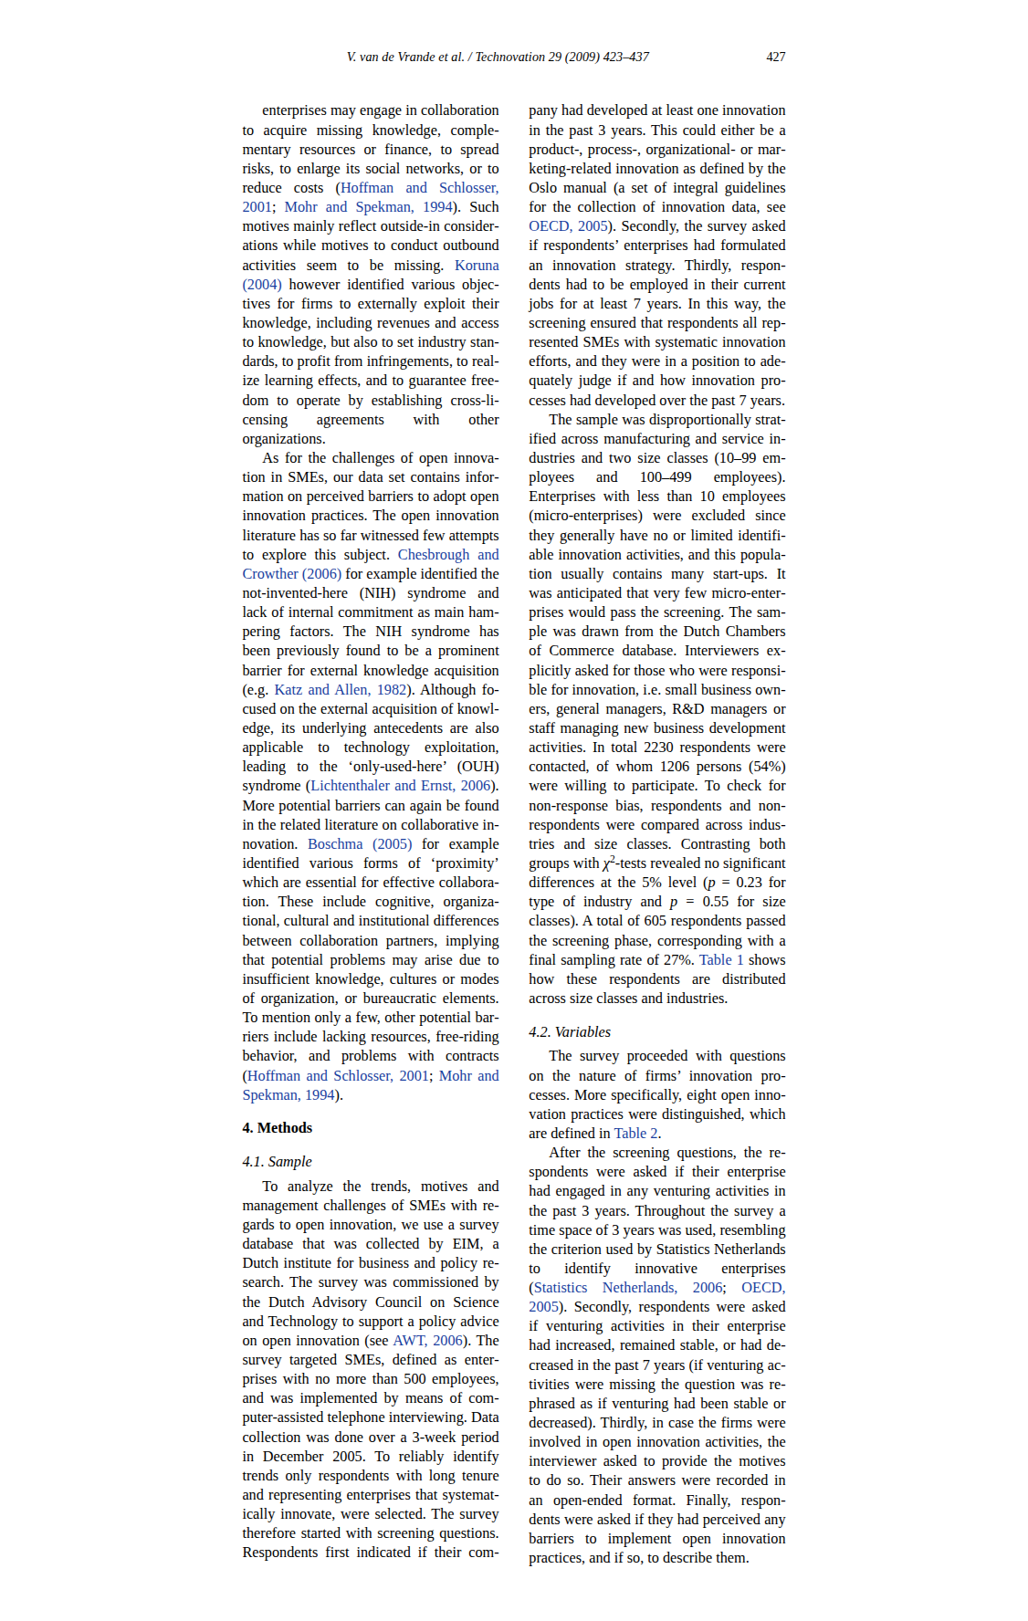V. van de Vrande et al. / Technovation 29 (2009) 423–437
427
enterprises may engage in collaboration to acquire missing knowledge, complementary resources or finance, to spread risks, to enlarge its social networks, or to reduce costs (Hoffman and Schlosser, 2001; Mohr and Spekman, 1994). Such motives mainly reflect outside-in considerations while motives to conduct outbound activities seem to be missing. Koruna (2004) however identified various objectives for firms to externally exploit their knowledge, including revenues and access to knowledge, but also to set industry standards, to profit from infringements, to realize learning effects, and to guarantee freedom to operate by establishing cross-licensing agreements with other organizations.
As for the challenges of open innovation in SMEs, our data set contains information on perceived barriers to adopt open innovation practices. The open innovation literature has so far witnessed few attempts to explore this subject. Chesbrough and Crowther (2006) for example identified the not-invented-here (NIH) syndrome and lack of internal commitment as main hampering factors. The NIH syndrome has been previously found to be a prominent barrier for external knowledge acquisition (e.g. Katz and Allen, 1982). Although focused on the external acquisition of knowledge, its underlying antecedents are also applicable to technology exploitation, leading to the ‘only-used-here’ (OUH) syndrome (Lichtenthaler and Ernst, 2006). More potential barriers can again be found in the related literature on collaborative innovation. Boschma (2005) for example identified various forms of ‘proximity’ which are essential for effective collaboration. These include cognitive, organizational, cultural and institutional differences between collaboration partners, implying that potential problems may arise due to insufficient knowledge, cultures or modes of organization, or bureaucratic elements. To mention only a few, other potential barriers include lacking resources, free-riding behavior, and problems with contracts (Hoffman and Schlosser, 2001; Mohr and Spekman, 1994).
4. Methods
4.1. Sample
To analyze the trends, motives and management challenges of SMEs with regards to open innovation, we use a survey database that was collected by EIM, a Dutch institute for business and policy research. The survey was commissioned by the Dutch Advisory Council on Science and Technology to support a policy advice on open innovation (see AWT, 2006). The survey targeted SMEs, defined as enterprises with no more than 500 employees, and was implemented by means of computer-assisted telephone interviewing. Data collection was done over a 3-week period in December 2005. To reliably identify trends only respondents with long tenure and representing enterprises that systematically innovate, were selected. The survey therefore started with screening questions. Respondents first indicated if their company had developed at least one innovation in the past 3 years. This could either be a product-, process-, organizational- or marketing-related innovation as defined by the Oslo manual (a set of integral guidelines for the collection of innovation data, see OECD, 2005). Secondly, the survey asked if respondents’ enterprises had formulated an innovation strategy. Thirdly, respondents had to be employed in their current jobs for at least 7 years. In this way, the screening ensured that respondents all represented SMEs with systematic innovation efforts, and they were in a position to adequately judge if and how innovation processes had developed over the past 7 years.
The sample was disproportionally stratified across manufacturing and service industries and two size classes (10–99 employees and 100–499 employees). Enterprises with less than 10 employees (micro-enterprises) were excluded since they generally have no or limited identifiable innovation activities, and this population usually contains many start-ups. It was anticipated that very few micro-enterprises would pass the screening. The sample was drawn from the Dutch Chambers of Commerce database. Interviewers explicitly asked for those who were responsible for innovation, i.e. small business owners, general managers, R&D managers or staff managing new business development activities. In total 2230 respondents were contacted, of whom 1206 persons (54%) were willing to participate. To check for non-response bias, respondents and non-respondents were compared across industries and size classes. Contrasting both groups with χ2-tests revealed no significant differences at the 5% level (p = 0.23 for type of industry and p = 0.55 for size classes). A total of 605 respondents passed the screening phase, corresponding with a final sampling rate of 27%. Table 1 shows how these respondents are distributed across size classes and industries.
4.2. Variables
The survey proceeded with questions on the nature of firms’ innovation processes. More specifically, eight open innovation practices were distinguished, which are defined in Table 2.
After the screening questions, the respondents were asked if their enterprise had engaged in any venturing activities in the past 3 years. Throughout the survey a time space of 3 years was used, resembling the criterion used by Statistics Netherlands to identify innovative enterprises (Statistics Netherlands, 2006; OECD, 2005). Secondly, respondents were asked if venturing activities in their enterprise had increased, remained stable, or had decreased in the past 7 years (if venturing activities were missing the question was rephrased as if venturing had been stable or decreased). Thirdly, in case the firms were involved in open innovation activities, the interviewer asked to provide the motives to do so. Their answers were recorded in an open-ended format. Finally, respondents were asked if they had perceived any barriers to implement open innovation practices, and if so, to describe them.